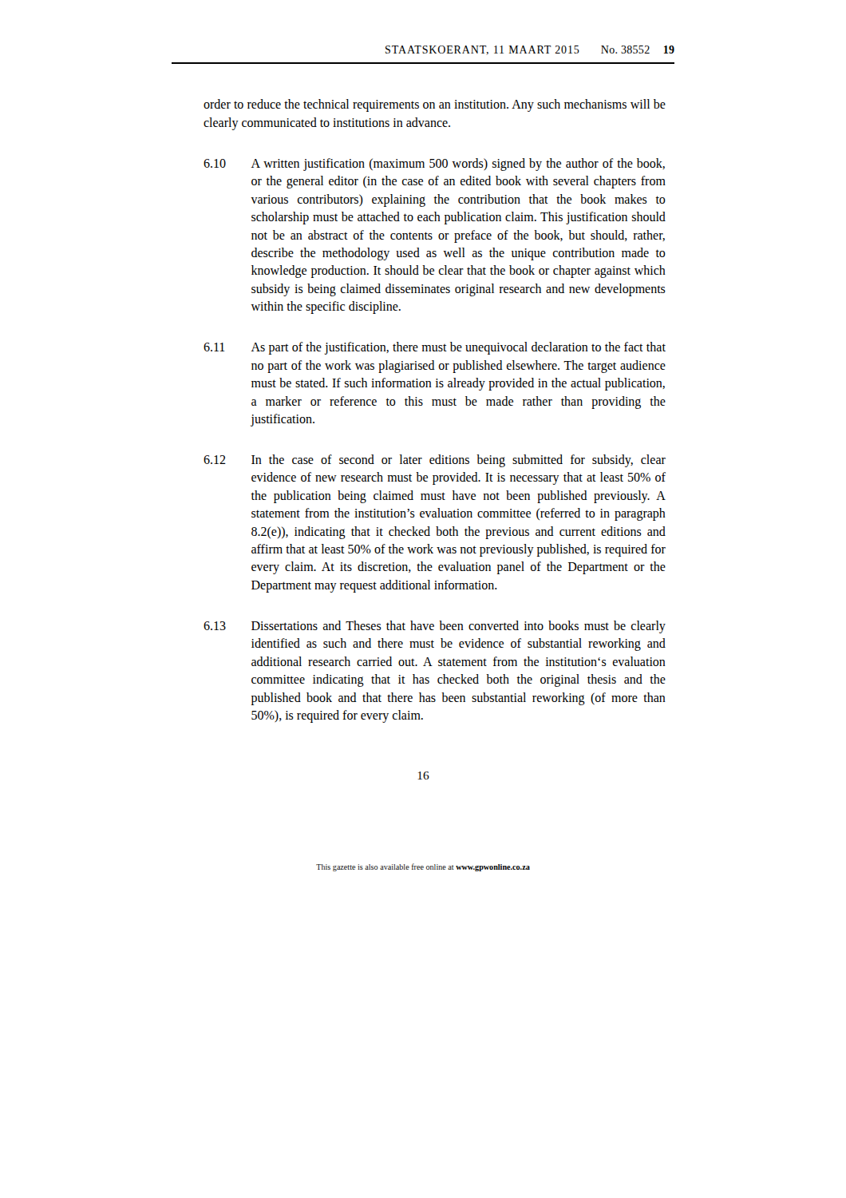STAATSKOERANT, 11 MAART 2015 No. 38552 19
order to reduce the technical requirements on an institution. Any such mechanisms will be clearly communicated to institutions in advance.
6.10
A written justification (maximum 500 words) signed by the author of the book, or the general editor (in the case of an edited book with several chapters from various contributors) explaining the contribution that the book makes to scholarship must be attached to each publication claim. This justification should not be an abstract of the contents or preface of the book, but should, rather, describe the methodology used as well as the unique contribution made to knowledge production. It should be clear that the book or chapter against which subsidy is being claimed disseminates original research and new developments within the specific discipline.
6.11
As part of the justification, there must be unequivocal declaration to the fact that no part of the work was plagiarised or published elsewhere. The target audience must be stated. If such information is already provided in the actual publication, a marker or reference to this must be made rather than providing the justification.
6.12
In the case of second or later editions being submitted for subsidy, clear evidence of new research must be provided. It is necessary that at least 50% of the publication being claimed must have not been published previously. A statement from the institution’s evaluation committee (referred to in paragraph 8.2(e)), indicating that it checked both the previous and current editions and affirm that at least 50% of the work was not previously published, is required for every claim. At its discretion, the evaluation panel of the Department or the Department may request additional information.
6.13
Dissertations and Theses that have been converted into books must be clearly identified as such and there must be evidence of substantial reworking and additional research carried out. A statement from the institution‘s evaluation committee indicating that it has checked both the original thesis and the published book and that there has been substantial reworking (of more than 50%), is required for every claim.
16
This gazette is also available free online at www.gpwonline.co.za